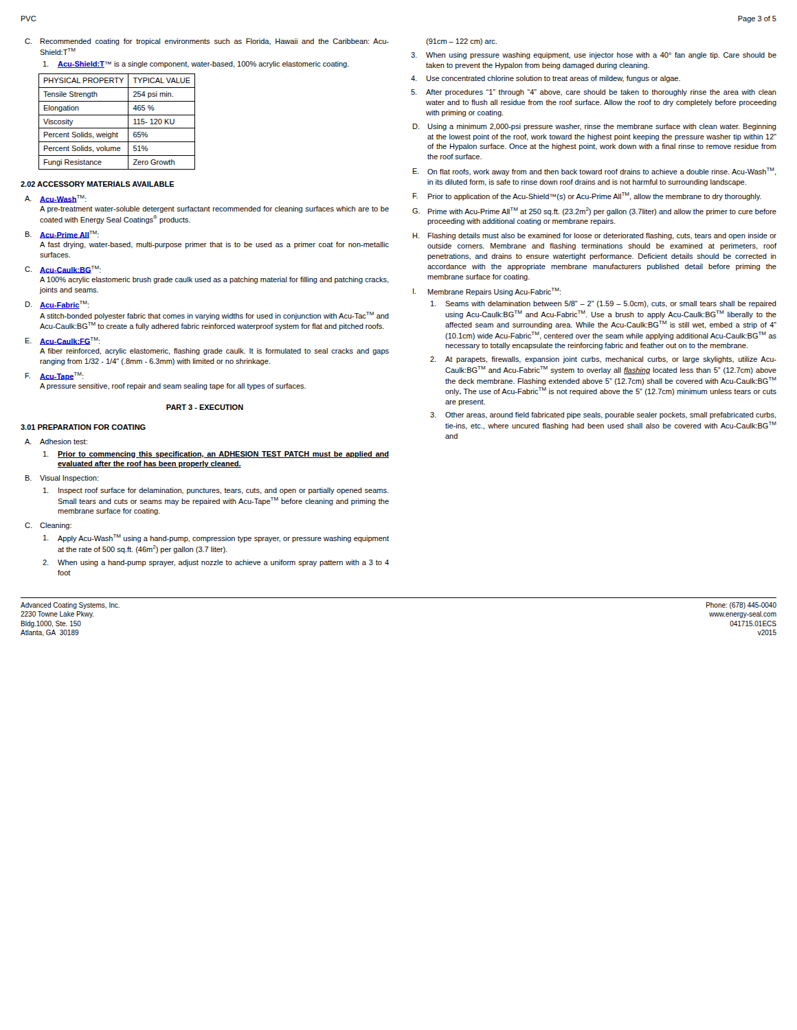PVC
Page 3 of 5
C. Recommended coating for tropical environments such as Florida, Hawaii and the Caribbean: Acu-Shield:TTM
1. Acu-Shield:T™ is a single component, water-based, 100% acrylic elastomeric coating.
| PHYSICAL PROPERTY | TYPICAL VALUE |
| --- | --- |
| Tensile Strength | 254 psi min. |
| Elongation | 465 % |
| Viscosity | 115- 120 KU |
| Percent Solids, weight | 65% |
| Percent Solids, volume | 51% |
| Fungi Resistance | Zero Growth |
2.02 ACCESSORY MATERIALS AVAILABLE
A. Acu-WashTM:
A pre-treatment water-soluble detergent surfactant recommended for cleaning surfaces which are to be coated with Energy Seal Coatings® products.
B. Acu-Prime AllTM:
A fast drying, water-based, multi-purpose primer that is to be used as a primer coat for non-metallic surfaces.
C. Acu-Caulk:BGTM:
A 100% acrylic elastomeric brush grade caulk used as a patching material for filling and patching cracks, joints and seams.
D. Acu-FabricTM:
A stitch-bonded polyester fabric that comes in varying widths for used in conjunction with Acu-TacTM and Acu-Caulk:BGTM to create a fully adhered fabric reinforced waterproof system for flat and pitched roofs.
E. Acu-Caulk:FGTM:
A fiber reinforced, acrylic elastomeric, flashing grade caulk. It is formulated to seal cracks and gaps ranging from 1/32 - 1/4" (.8mm - 6.3mm) with limited or no shrinkage.
F. Acu-TapeTM:
A pressure sensitive, roof repair and seam sealing tape for all types of surfaces.
PART 3 - EXECUTION
3.01 PREPARATION FOR COATING
A. Adhesion test:
1. Prior to commencing this specification, an ADHESION TEST PATCH must be applied and evaluated after the roof has been properly cleaned.
B. Visual Inspection:
1. Inspect roof surface for delamination, punctures, tears, cuts, and open or partially opened seams. Small tears and cuts or seams may be repaired with Acu-TapeTM before cleaning and priming the membrane surface for coating.
C. Cleaning:
1. Apply Acu-WashTM using a hand-pump, compression type sprayer, or pressure washing equipment at the rate of 500 sq.ft. (46m2) per gallon (3.7 liter).
2. When using a hand-pump sprayer, adjust nozzle to achieve a uniform spray pattern with a 3 to 4 foot
(91cm – 122 cm) arc.
3. When using pressure washing equipment, use injector hose with a 40° fan angle tip. Care should be taken to prevent the Hypalon from being damaged during cleaning.
4. Use concentrated chlorine solution to treat areas of mildew, fungus or algae.
5. After procedures “1” through “4” above, care should be taken to thoroughly rinse the area with clean water and to flush all residue from the roof surface. Allow the roof to dry completely before proceeding with priming or coating.
D. Using a minimum 2,000-psi pressure washer, rinse the membrane surface with clean water. Beginning at the lowest point of the roof, work toward the highest point keeping the pressure washer tip within 12” of the Hypalon surface. Once at the highest point, work down with a final rinse to remove residue from the roof surface.
E. On flat roofs, work away from and then back toward roof drains to achieve a double rinse. Acu-WashTM, in its diluted form, is safe to rinse down roof drains and is not harmful to surrounding landscape.
F. Prior to application of the Acu-Shield™(s) or Acu-Prime AllTM, allow the membrane to dry thoroughly.
G. Prime with Acu-Prime AllTM at 250 sq.ft. (23.2m2) per gallon (3.7liter) and allow the primer to cure before proceeding with additional coating or membrane repairs.
H. Flashing details must also be examined for loose or deteriorated flashing, cuts, tears and open inside or outside corners. Membrane and flashing terminations should be examined at perimeters, roof penetrations, and drains to ensure watertight performance. Deficient details should be corrected in accordance with the appropriate membrane manufacturers published detail before priming the membrane surface for coating.
I. Membrane Repairs Using Acu-FabricTM:
1. Seams with delamination between 5/8” – 2” (1.59 – 5.0cm), cuts, or small tears shall be repaired using Acu-Caulk:BGTM and Acu-FabricTM. Use a brush to apply Acu-Caulk:BGTM liberally to the affected seam and surrounding area. While the Acu-Caulk:BGTM is still wet, embed a strip of 4” (10.1cm) wide Acu-FabricTM, centered over the seam while applying additional Acu-Caulk:BGTM as necessary to totally encapsulate the reinforcing fabric and feather out on to the membrane.
2. At parapets, firewalls, expansion joint curbs, mechanical curbs, or large skylights, utilize Acu-Caulk:BGTM and Acu-FabricTM system to overlay all flashing located less than 5” (12.7cm) above the deck membrane. Flashing extended above 5” (12.7cm) shall be covered with Acu-Caulk:BGTM only. The use of Acu-FabricTM is not required above the 5” (12.7cm) minimum unless tears or cuts are present.
3. Other areas, around field fabricated pipe seals, pourable sealer pockets, small prefabricated curbs, tie-ins, etc., where uncured flashing had been used shall also be covered with Acu-Caulk:BGTM and
Advanced Coating Systems, Inc.
2230 Towne Lake Pkwy.
Bldg.1000, Ste. 150
Atlanta, GA 30189
Phone: (678) 445-0040
www.energy-seal.com
041715.01ECS
v2015